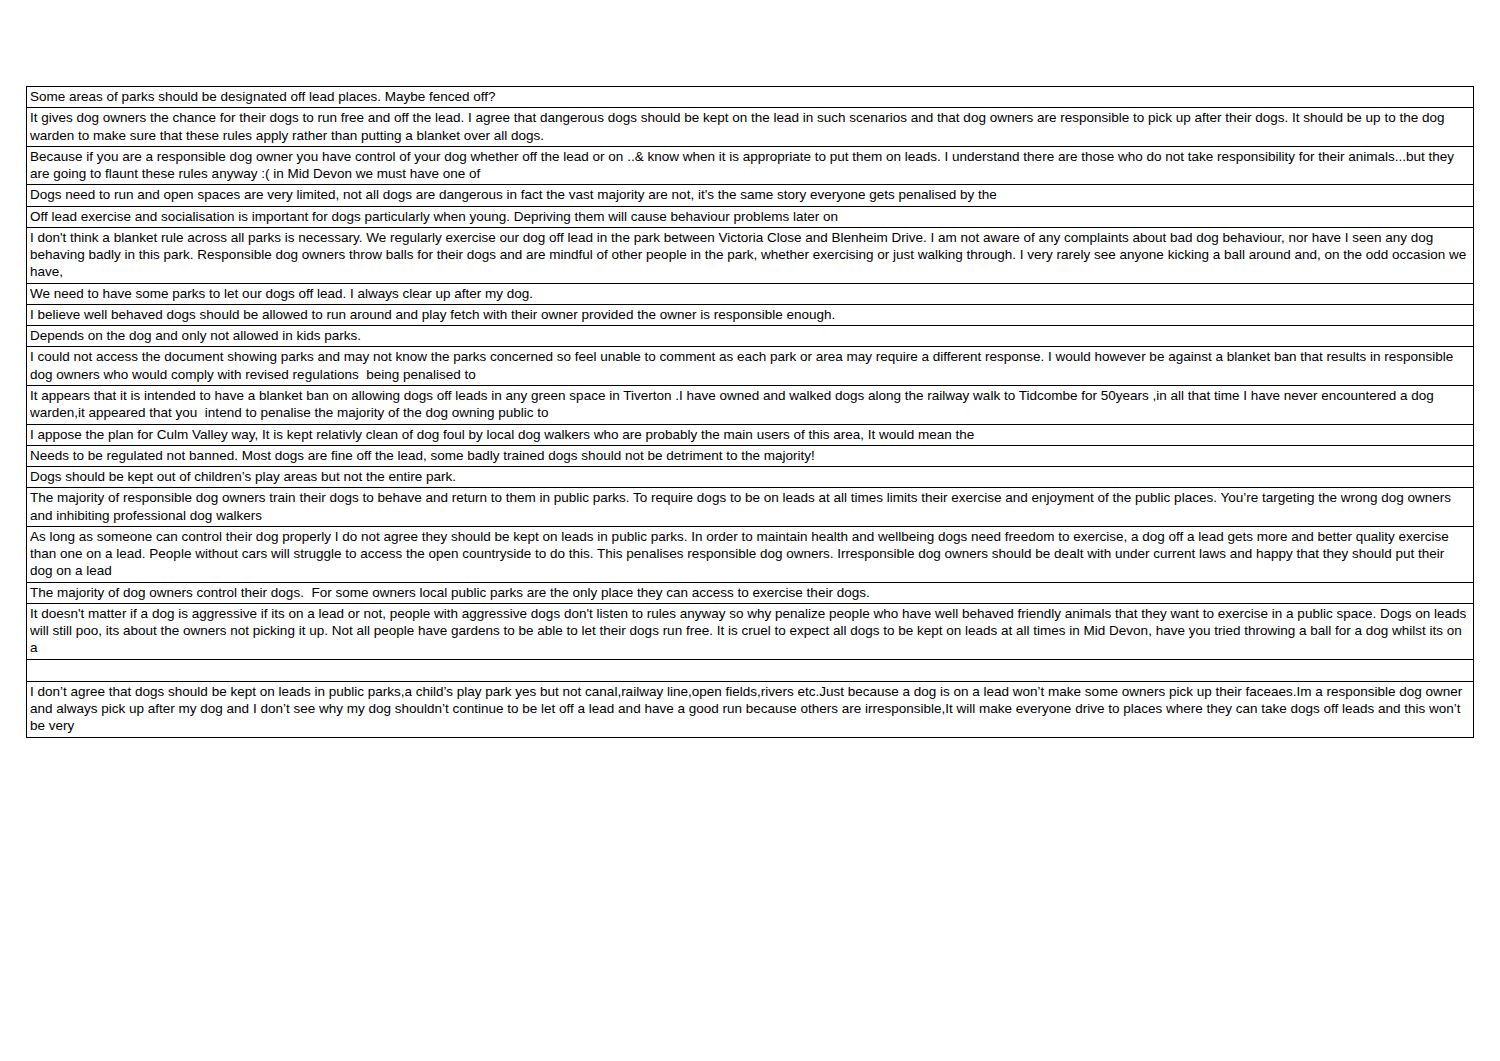| Some areas of parks should be designated off lead places. Maybe fenced off? |
| It gives dog owners the chance for their dogs to run free and off the lead. I agree that dangerous dogs should be kept on the lead in such scenarios and that dog owners are responsible to pick up after their dogs. It should be up to the dog warden to make sure that these rules apply rather than putting a blanket over all dogs. |
| Because if you are a responsible dog owner you have control of your dog whether off the lead or on ..& know when it is appropriate to put them on leads. I understand there are those who do not take responsibility for their animals...but they are going to flaunt these rules anyway :( in Mid Devon we must have one of |
| Dogs need to run and open spaces are very limited, not all dogs are dangerous in fact the vast majority are not, it's the same story everyone gets penalised by the |
| Off lead exercise and socialisation is important for dogs particularly when young. Depriving them will cause behaviour problems later on |
| I don't think a blanket rule across all parks is necessary. We regularly exercise our dog off lead in the park between Victoria Close and Blenheim Drive. I am not aware of any complaints about bad dog behaviour, nor have I seen any dog behaving badly in this park. Responsible dog owners throw balls for their dogs and are mindful of other people in the park, whether exercising or just walking through. I very rarely see anyone kicking a ball around and, on the odd occasion we have, |
| We need to have some parks to let our dogs off lead. I always clear up after my dog. |
| I believe well behaved dogs should be allowed to run around and play fetch with their owner provided the owner is responsible enough. |
| Depends on the dog and only not allowed in kids parks. |
| I could not access the document showing parks and may not know the parks concerned so feel unable to comment as each park or area may require a different response. I would however be against a blanket ban that results in responsible dog owners who would comply with revised regulations being penalised to |
| It appears that it is intended to have a blanket ban on allowing dogs off leads in any green space in Tiverton .I have owned and walked dogs along the railway walk to Tidcombe for 50years ,in all that time I have never encountered a dog warden,it appeared that you intend to penalise the majority of the dog owning public to |
| I appose the plan for Culm Valley way, It is kept relativly clean of dog foul by local dog walkers who are probably the main users of this area, It would mean the |
| Needs to be regulated not banned. Most dogs are fine off the lead, some badly trained dogs should not be detriment to the majority! |
| Dogs should be kept out of children’s play areas but not the entire park. |
| The majority of responsible dog owners train their dogs to behave and return to them in public parks. To require dogs to be on leads at all times limits their exercise and enjoyment of the public places. You’re targeting the wrong dog owners and inhibiting professional dog walkers |
| As long as someone can control their dog properly I do not agree they should be kept on leads in public parks. In order to maintain health and wellbeing dogs need freedom to exercise, a dog off a lead gets more and better quality exercise than one on a lead. People without cars will struggle to access the open countryside to do this. This penalises responsible dog owners. Irresponsible dog owners should be dealt with under current laws and happy that they should put their dog on a lead |
| The majority of dog owners control their dogs. For some owners local public parks are the only place they can access to exercise their dogs. |
| It doesn't matter if a dog is aggressive if its on a lead or not, people with aggressive dogs don't listen to rules anyway so why penalize people who have well behaved friendly animals that they want to exercise in a public space. Dogs on leads will still poo, its about the owners not picking it up. Not all people have gardens to be able to let their dogs run free. It is cruel to expect all dogs to be kept on leads at all times in Mid Devon, have you tried throwing a ball for a dog whilst its on a |
| I don’t agree that dogs should be kept on leads in public parks,a child’s play park yes but not canal,railway line,open fields,rivers etc.Just because a dog is on a lead won’t make some owners pick up their faceaes.Im a responsible dog owner and always pick up after my dog and I don’t see why my dog shouldn’t continue to be let off a lead and have a good run because others are irresponsible,It will make everyone drive to places where they can take dogs off leads and this won’t be very |